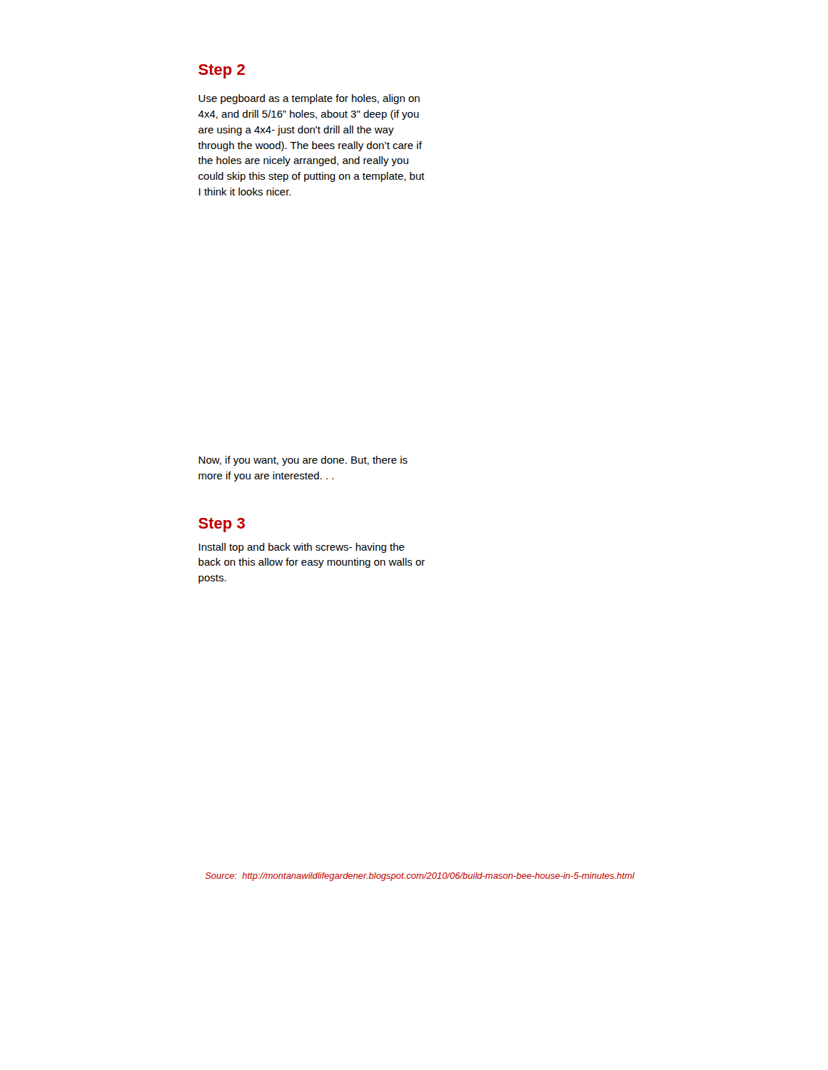Step 2
Use pegboard as a template for holes, align on 4x4, and drill 5/16” holes, about 3" deep (if you are using a 4x4- just don't drill all the way through the wood). The bees really don’t care if the holes are nicely arranged, and really you could skip this step of putting on a template, but I think it looks nicer.
Now, if you want, you are done. But, there is more if you are interested. . .
Step 3
Install top and back with screws- having the back on this allow for easy mounting on walls or posts.
Source: http://montanawildlifegardener.blogspot.com/2010/06/build-mason-bee-house-in-5-minutes.html